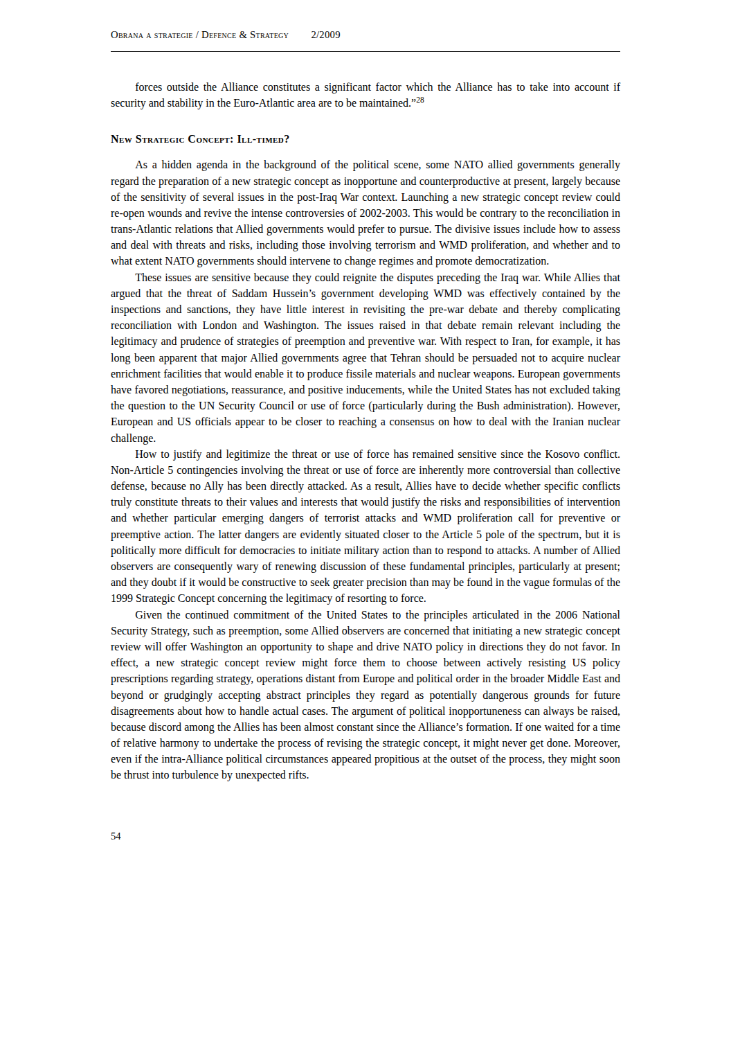Obrana a strategie / Defence & Strategy 2/2009
forces outside the Alliance constitutes a significant factor which the Alliance has to take into account if security and stability in the Euro-Atlantic area are to be maintained.”28
New Strategic Concept: Ill-timed?
As a hidden agenda in the background of the political scene, some NATO allied governments generally regard the preparation of a new strategic concept as inopportune and counterproductive at present, largely because of the sensitivity of several issues in the post-Iraq War context. Launching a new strategic concept review could re-open wounds and revive the intense controversies of 2002-2003. This would be contrary to the reconciliation in trans-Atlantic relations that Allied governments would prefer to pursue. The divisive issues include how to assess and deal with threats and risks, including those involving terrorism and WMD proliferation, and whether and to what extent NATO governments should intervene to change regimes and promote democratization.
These issues are sensitive because they could reignite the disputes preceding the Iraq war. While Allies that argued that the threat of Saddam Hussein’s government developing WMD was effectively contained by the inspections and sanctions, they have little interest in revisiting the pre-war debate and thereby complicating reconciliation with London and Washington. The issues raised in that debate remain relevant including the legitimacy and prudence of strategies of preemption and preventive war. With respect to Iran, for example, it has long been apparent that major Allied governments agree that Tehran should be persuaded not to acquire nuclear enrichment facilities that would enable it to produce fissile materials and nuclear weapons. European governments have favored negotiations, reassurance, and positive inducements, while the United States has not excluded taking the question to the UN Security Council or use of force (particularly during the Bush administration). However, European and US officials appear to be closer to reaching a consensus on how to deal with the Iranian nuclear challenge.
How to justify and legitimize the threat or use of force has remained sensitive since the Kosovo conflict. Non-Article 5 contingencies involving the threat or use of force are inherently more controversial than collective defense, because no Ally has been directly attacked. As a result, Allies have to decide whether specific conflicts truly constitute threats to their values and interests that would justify the risks and responsibilities of intervention and whether particular emerging dangers of terrorist attacks and WMD proliferation call for preventive or preemptive action. The latter dangers are evidently situated closer to the Article 5 pole of the spectrum, but it is politically more difficult for democracies to initiate military action than to respond to attacks. A number of Allied observers are consequently wary of renewing discussion of these fundamental principles, particularly at present; and they doubt if it would be constructive to seek greater precision than may be found in the vague formulas of the 1999 Strategic Concept concerning the legitimacy of resorting to force.
Given the continued commitment of the United States to the principles articulated in the 2006 National Security Strategy, such as preemption, some Allied observers are concerned that initiating a new strategic concept review will offer Washington an opportunity to shape and drive NATO policy in directions they do not favor. In effect, a new strategic concept review might force them to choose between actively resisting US policy prescriptions regarding strategy, operations distant from Europe and political order in the broader Middle East and beyond or grudgingly accepting abstract principles they regard as potentially dangerous grounds for future disagreements about how to handle actual cases. The argument of political inopportuneness can always be raised, because discord among the Allies has been almost constant since the Alliance’s formation. If one waited for a time of relative harmony to undertake the process of revising the strategic concept, it might never get done. Moreover, even if the intra-Alliance political circumstances appeared propitious at the outset of the process, they might soon be thrust into turbulence by unexpected rifts.
54